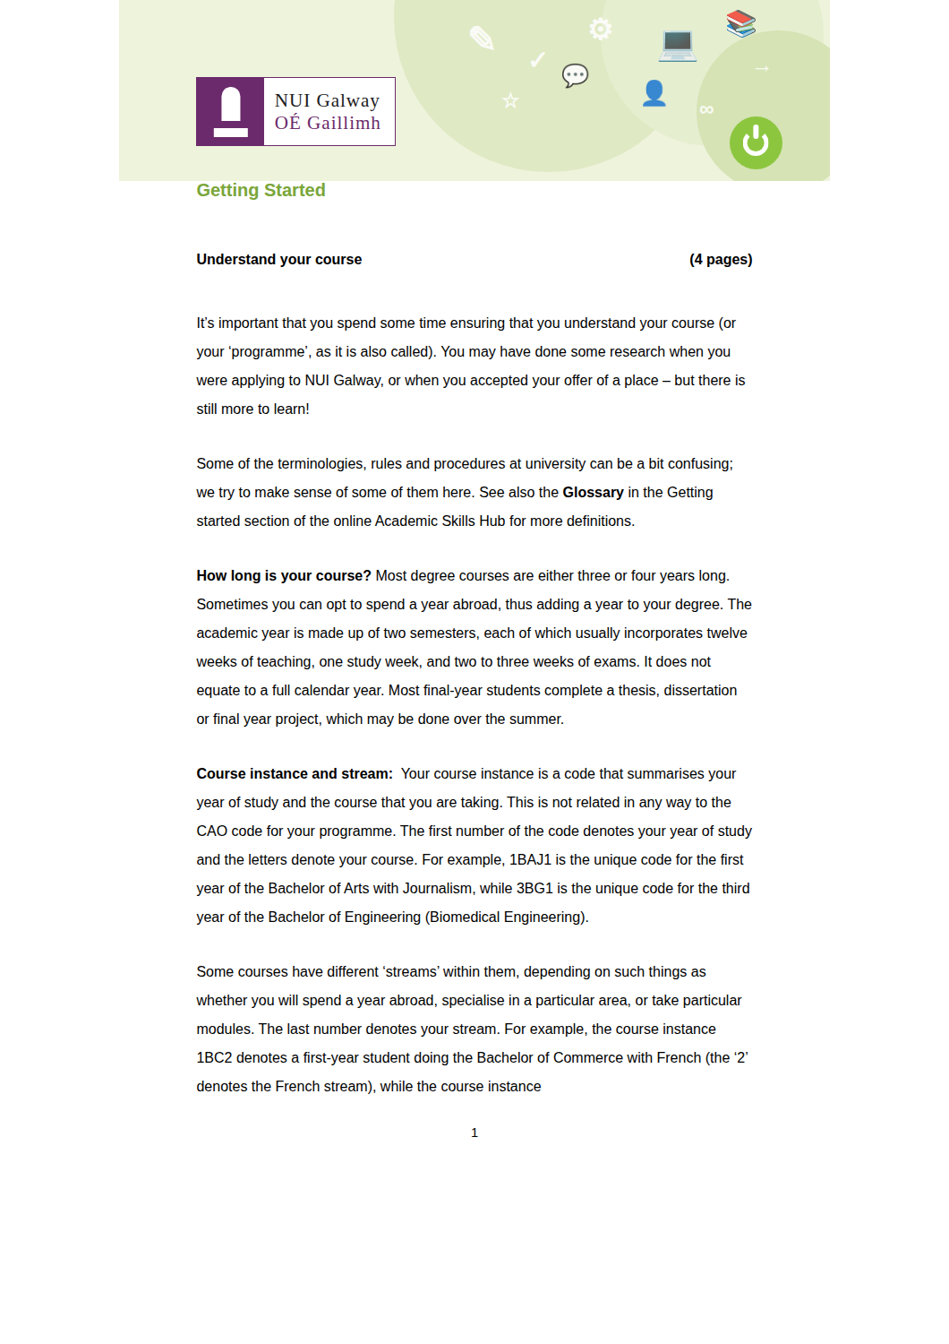✎ ✓ ⚙ 💬 💻 👤 📚 → ☆ ∞
| | NUI Galway OÉ Gaillimh |
Getting Started
Understand your course(4 pages)
It’s important that you spend some time ensuring that you understand your course (or your ‘programme’, as it is also called). You may have done some research when you were applying to NUI Galway, or when you accepted your offer of a place – but there is still more to learn!
Some of the terminologies, rules and procedures at university can be a bit confusing; we try to make sense of some of them here. See also the Glossary in the Getting started section of the online Academic Skills Hub for more definitions.
How long is your course? Most degree courses are either three or four years long. Sometimes you can opt to spend a year abroad, thus adding a year to your degree. The academic year is made up of two semesters, each of which usually incorporates twelve weeks of teaching, one study week, and two to three weeks of exams. It does not equate to a full calendar year. Most final-year students complete a thesis, dissertation or final year project, which may be done over the summer.
Course instance and stream: Your course instance is a code that summarises your year of study and the course that you are taking. This is not related in any way to the CAO code for your programme. The first number of the code denotes your year of study and the letters denote your course. For example, 1BAJ1 is the unique code for the first year of the Bachelor of Arts with Journalism, while 3BG1 is the unique code for the third year of the Bachelor of Engineering (Biomedical Engineering).
Some courses have different ‘streams’ within them, depending on such things as whether you will spend a year abroad, specialise in a particular area, or take particular modules. The last number denotes your stream. For example, the course instance 1BC2 denotes a first-year student doing the Bachelor of Commerce with French (the ‘2’ denotes the French stream), while the course instance
1